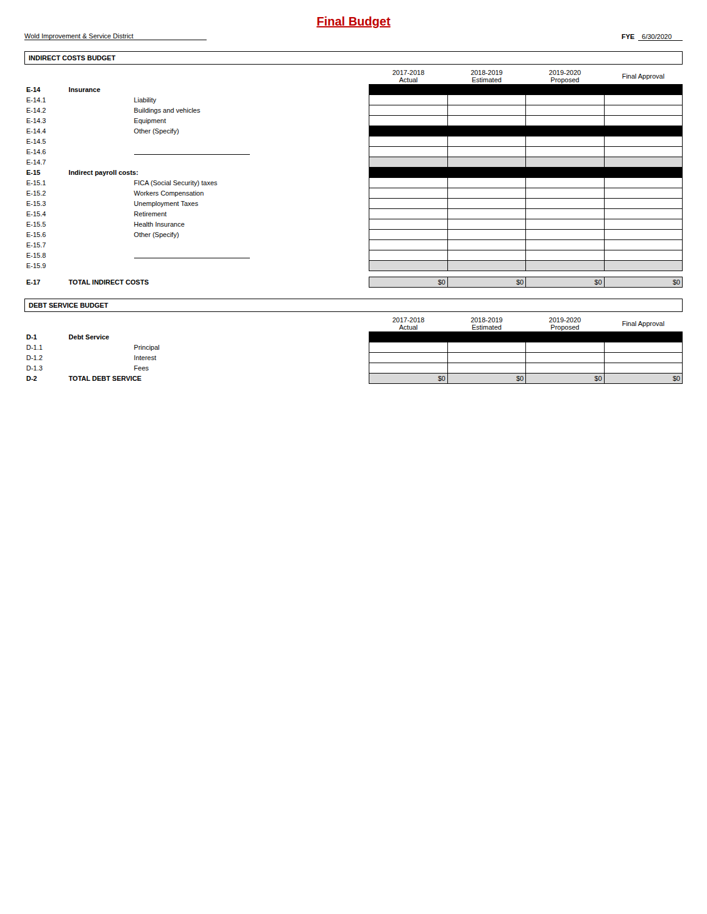Final Budget
Wold Improvement & Service District
FYE 6/30/2020
INDIRECT COSTS BUDGET
| | | 2017-2018 Actual | 2018-2019 Estimated | 2019-2020 Proposed | Final Approval |
| E-14 | Insurance | | | | |
| E-14.1 | Liability | | | | |
| E-14.2 | Buildings and vehicles | | | | |
| E-14.3 | Equipment | | | | |
| E-14.4 | Other (Specify) | | | | |
| E-14.5 | | | | | |
| E-14.6 | | | | | |
| E-14.7 | | | | | |
| E-15 | Indirect payroll costs: | | | | |
| E-15.1 | FICA (Social Security) taxes | | | | |
| E-15.2 | Workers Compensation | | | | |
| E-15.3 | Unemployment Taxes | | | | |
| E-15.4 | Retirement | | | | |
| E-15.5 | Health Insurance | | | | |
| E-15.6 | Other (Specify) | | | | |
| E-15.7 | | | | | |
| E-15.8 | | | | | |
| E-15.9 | | | | | |
| E-17 | TOTAL INDIRECT COSTS | $0 | $0 | $0 | $0 |
DEBT SERVICE BUDGET
| | | 2017-2018 Actual | 2018-2019 Estimated | 2019-2020 Proposed | Final Approval |
| D-1 | Debt Service | | | | |
| D-1.1 | Principal | | | | |
| D-1.2 | Interest | | | | |
| D-1.3 | Fees | | | | |
| D-2 | TOTAL DEBT SERVICE | $0 | $0 | $0 | $0 |